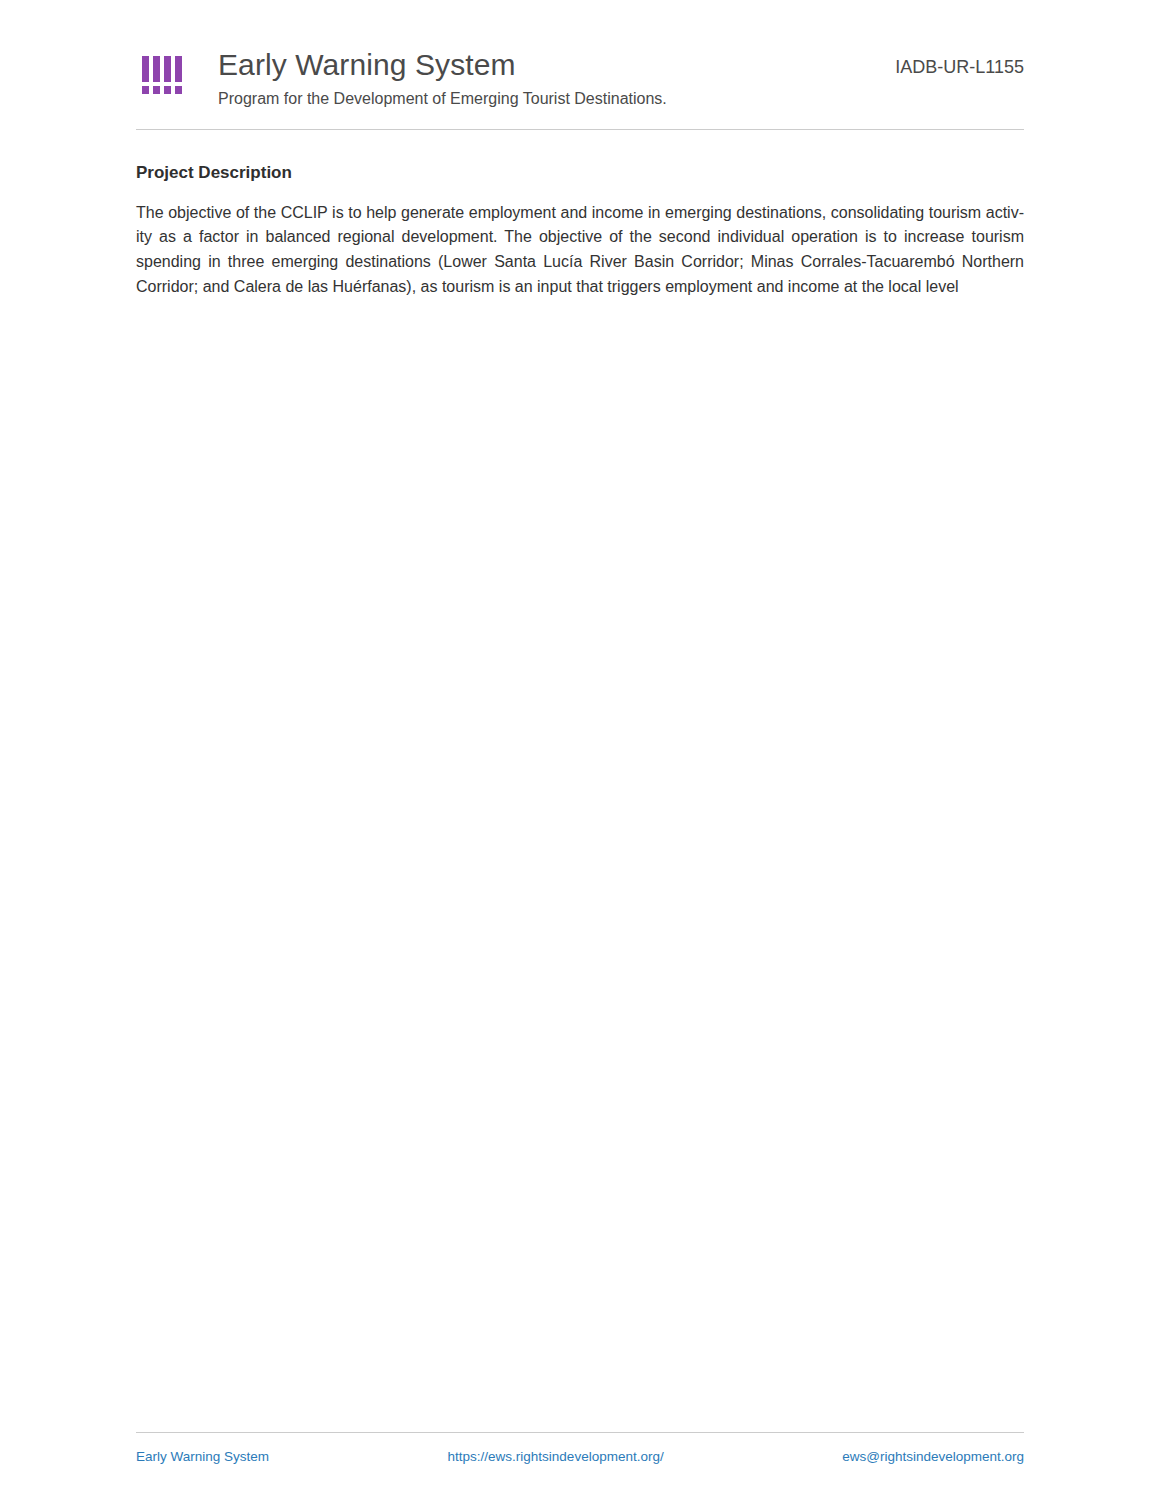Early Warning System
Program for the Development of Emerging Tourist Destinations.
IADB-UR-L1155
Project Description
The objective of the CCLIP is to help generate employment and income in emerging destinations, consolidating tourism activity as a factor in balanced regional development. The objective of the second individual operation is to increase tourism spending in three emerging destinations (Lower Santa Lucía River Basin Corridor; Minas Corrales-Tacuarembó Northern Corridor; and Calera de las Huérfanas), as tourism is an input that triggers employment and income at the local level
Early Warning System
https://ews.rightsindevelopment.org/
ews@rightsindevelopment.org